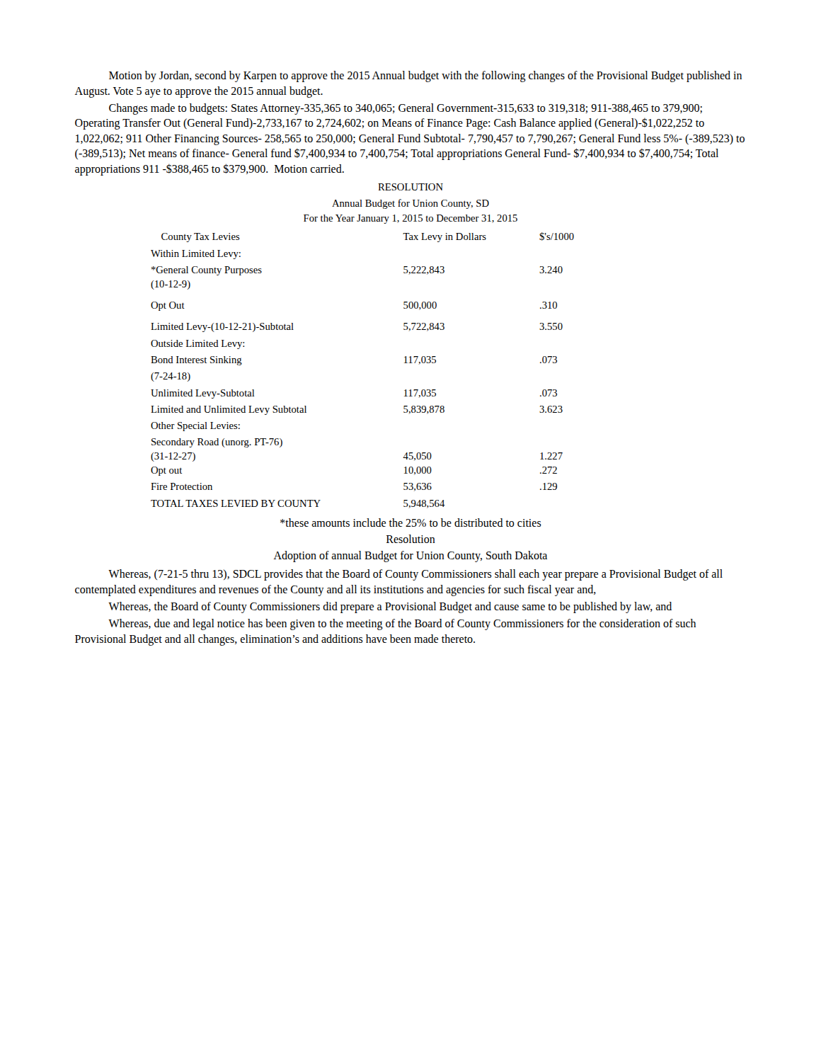Motion by Jordan, second by Karpen to approve the 2015 Annual budget with the following changes of the Provisional Budget published in August. Vote 5 aye to approve the 2015 annual budget.
Changes made to budgets: States Attorney-335,365 to 340,065; General Government-315,633 to 319,318; 911-388,465 to 379,900; Operating Transfer Out (General Fund)-2,733,167 to 2,724,602; on Means of Finance Page: Cash Balance applied (General)-$1,022,252 to 1,022,062; 911 Other Financing Sources- 258,565 to 250,000; General Fund Subtotal- 7,790,457 to 7,790,267; General Fund less 5%- (-389,523) to (-389,513); Net means of finance- General fund $7,400,934 to 7,400,754; Total appropriations General Fund- $7,400,934 to $7,400,754; Total appropriations 911 -$388,465 to $379,900. Motion carried.
RESOLUTION
Annual Budget for Union County, SD
For the Year January 1, 2015 to December 31, 2015
| County Tax Levies | Tax Levy in Dollars | $'s/1000 |
| Within Limited Levy: | | |
| *General County Purposes (10-12-9) | 5,222,843 | 3.240 |
| Opt Out | 500,000 | .310 |
| Limited Levy-(10-12-21)-Subtotal | 5,722,843 | 3.550 |
| Outside Limited Levy: | | |
| Bond Interest Sinking | 117,035 | .073 |
| (7-24-18) | | |
| Unlimited Levy-Subtotal | 117,035 | .073 |
| Limited and Unlimited Levy Subtotal | 5,839,878 | 3.623 |
| Other Special Levies: | | |
| Secondary Road (unorg. PT-76) (31-12-27) Opt out | 45,050 10,000 | 1.227 .272 |
| Fire Protection | 53,636 | .129 |
| TOTAL TAXES LEVIED BY COUNTY | 5,948,564 | |
*these amounts include the 25% to be distributed to cities
Resolution
Adoption of annual Budget for Union County, South Dakota
Whereas, (7-21-5 thru 13), SDCL provides that the Board of County Commissioners shall each year prepare a Provisional Budget of all contemplated expenditures and revenues of the County and all its institutions and agencies for such fiscal year and,
Whereas, the Board of County Commissioners did prepare a Provisional Budget and cause same to be published by law, and
Whereas, due and legal notice has been given to the meeting of the Board of County Commissioners for the consideration of such Provisional Budget and all changes, elimination’s and additions have been made thereto.